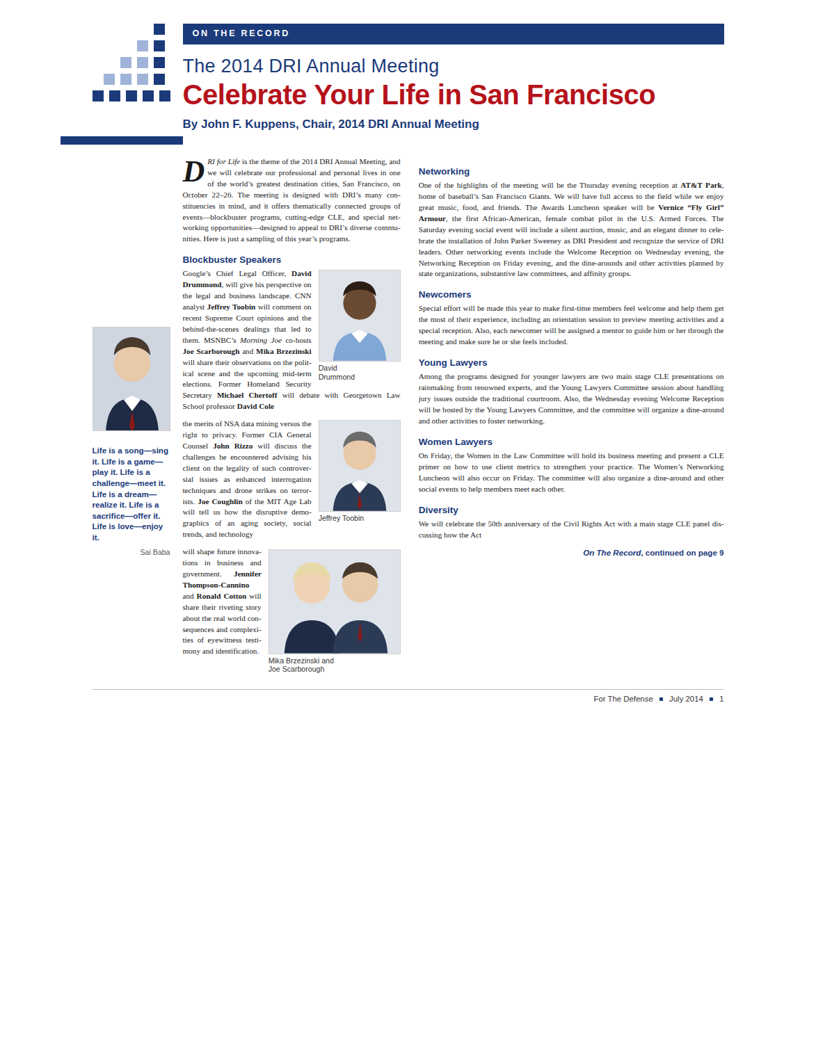ON THE RECORD
The 2014 DRI Annual Meeting
Celebrate Your Life in San Francisco
By John F. Kuppens, Chair, 2014 DRI Annual Meeting
Life is a song—sing it. Life is a game—play it. Life is a challenge—meet it. Life is a dream—realize it. Life is a sacrifice—offer it. Life is love—enjoy it. Sai Baba
DRI for Life is the theme of the 2014 DRI Annual Meeting, and we will celebrate our professional and personal lives in one of the world’s greatest destination cities, San Francisco, on October 22–26. The meeting is designed with DRI’s many constituencies in mind, and it offers thematically connected groups of events—blockbuster programs, cutting-edge CLE, and special networking opportunities—designed to appeal to DRI’s diverse communities. Here is just a sampling of this year’s programs.
Blockbuster Speakers
David
Drummond
Google’s Chief Legal Officer, David Drummond, will give his perspective on the legal and business landscape. CNN analyst Jeffrey Toobin will comment on recent Supreme Court opinions and the behind-the-scenes dealings that led to them. MSNBC’s Morning Joe co-hosts Joe Scarborough and Mika Brzezinski will share their observations on the political scene and the upcoming mid-term elections. Former Homeland Security Secretary Michael Chertoff will debate with Georgetown Law School professor David Cole
Jeffrey Toobin
the merits of NSA data mining versus the right to privacy. Former CIA General Counsel John Rizzo will discuss the challenges he encountered advising his client on the legality of such controversial issues as enhanced interrogation techniques and drone strikes on terrorists. Joe Coughlin of the MIT Age Lab will tell us how the disruptive demographics of an aging society, social trends, and technology
Mika Brzezinski and
Joe Scarborough
will shape future innovations in business and government. Jennifer Thompson-Cannino and Ronald Cotton will share their riveting story about the real world consequences and complexities of eyewitness testimony and identification.
Networking
One of the highlights of the meeting will be the Thursday evening reception at AT&T Park, home of baseball’s San Francisco Giants. We will have full access to the field while we enjoy great music, food, and friends. The Awards Luncheon speaker will be Vernice “Fly Girl” Armour, the first African-American, female combat pilot in the U.S. Armed Forces. The Saturday evening social event will include a silent auction, music, and an elegant dinner to celebrate the installation of John Parker Sweeney as DRI President and recognize the service of DRI leaders. Other networking events include the Welcome Reception on Wednesday evening, the Networking Reception on Friday evening, and the dine-arounds and other activities planned by state organizations, substantive law committees, and affinity groups.
Newcomers
Special effort will be made this year to make first-time members feel welcome and help them get the most of their experience, including an orientation session to preview meeting activities and a special reception. Also, each newcomer will be assigned a mentor to guide him or her through the meeting and make sure he or she feels included.
Young Lawyers
Among the programs designed for younger lawyers are two main stage CLE presentations on rainmaking from renowned experts, and the Young Lawyers Committee session about handling jury issues outside the traditional courtroom. Also, the Wednesday evening Welcome Reception will be hosted by the Young Lawyers Committee, and the committee will organize a dine-around and other activities to foster networking.
Women Lawyers
On Friday, the Women in the Law Committee will hold its business meeting and present a CLE primer on how to use client metrics to strengthen your practice. The Women’s Networking Luncheon will also occur on Friday. The committee will also organize a dine-around and other social events to help members meet each other.
Diversity
We will celebrate the 50th anniversary of the Civil Rights Act with a main stage CLE panel discussing how the Act
On The Record, continued on page 9
For The Defense July 2014 1